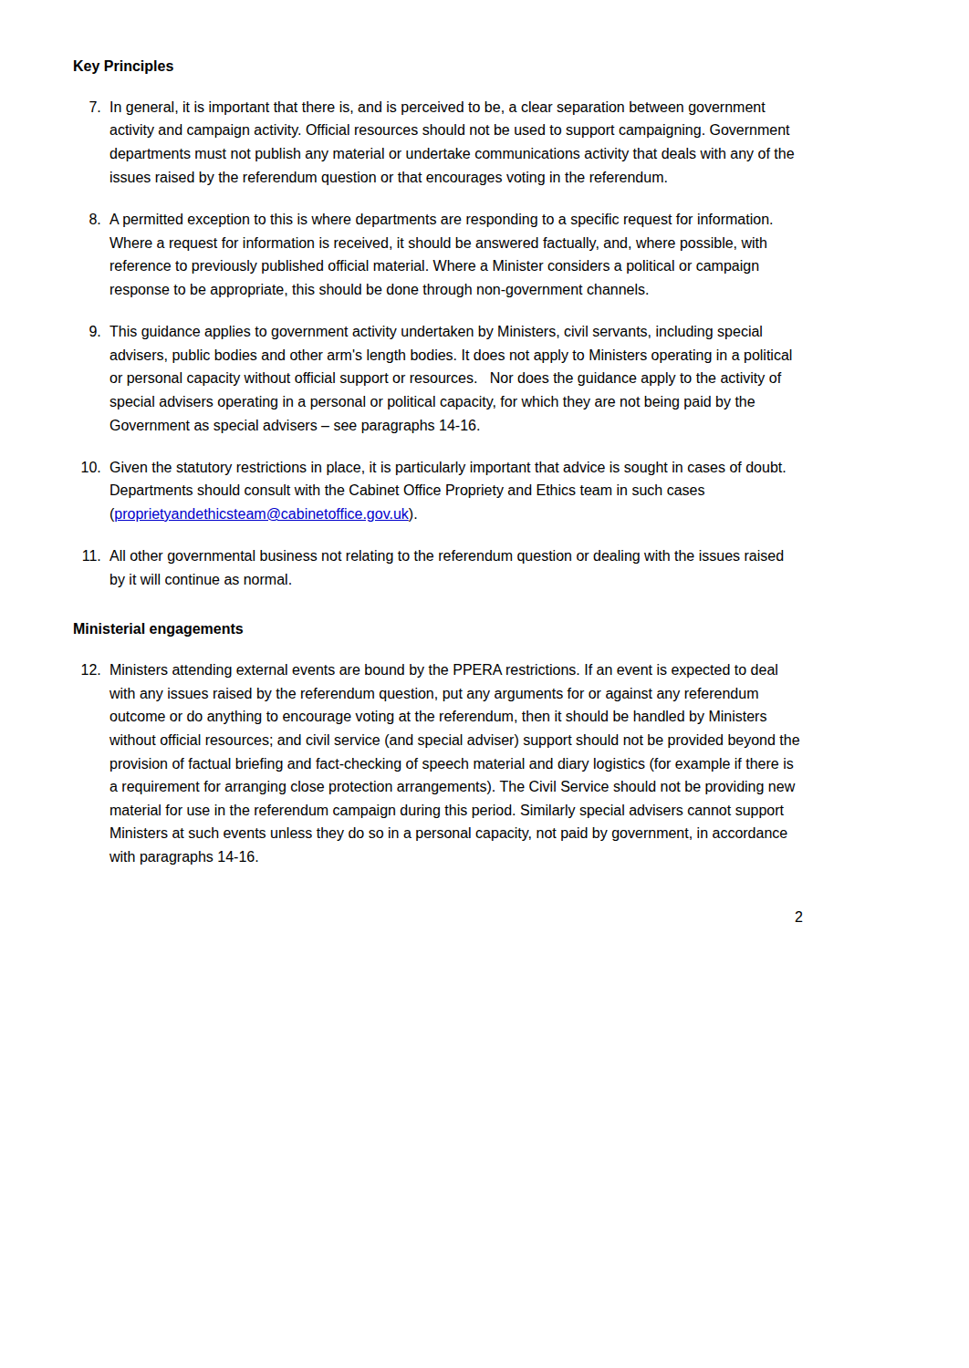Key Principles
In general, it is important that there is, and is perceived to be, a clear separation between government activity and campaign activity. Official resources should not be used to support campaigning. Government departments must not publish any material or undertake communications activity that deals with any of the issues raised by the referendum question or that encourages voting in the referendum.
A permitted exception to this is where departments are responding to a specific request for information. Where a request for information is received, it should be answered factually, and, where possible, with reference to previously published official material. Where a Minister considers a political or campaign response to be appropriate, this should be done through non-government channels.
This guidance applies to government activity undertaken by Ministers, civil servants, including special advisers, public bodies and other arm's length bodies. It does not apply to Ministers operating in a political or personal capacity without official support or resources. Nor does the guidance apply to the activity of special advisers operating in a personal or political capacity, for which they are not being paid by the Government as special advisers – see paragraphs 14-16.
Given the statutory restrictions in place, it is particularly important that advice is sought in cases of doubt. Departments should consult with the Cabinet Office Propriety and Ethics team in such cases (proprietyandethicsteam@cabinetoffice.gov.uk).
All other governmental business not relating to the referendum question or dealing with the issues raised by it will continue as normal.
Ministerial engagements
Ministers attending external events are bound by the PPERA restrictions. If an event is expected to deal with any issues raised by the referendum question, put any arguments for or against any referendum outcome or do anything to encourage voting at the referendum, then it should be handled by Ministers without official resources; and civil service (and special adviser) support should not be provided beyond the provision of factual briefing and fact-checking of speech material and diary logistics (for example if there is a requirement for arranging close protection arrangements). The Civil Service should not be providing new material for use in the referendum campaign during this period. Similarly special advisers cannot support Ministers at such events unless they do so in a personal capacity, not paid by government, in accordance with paragraphs 14-16.
2